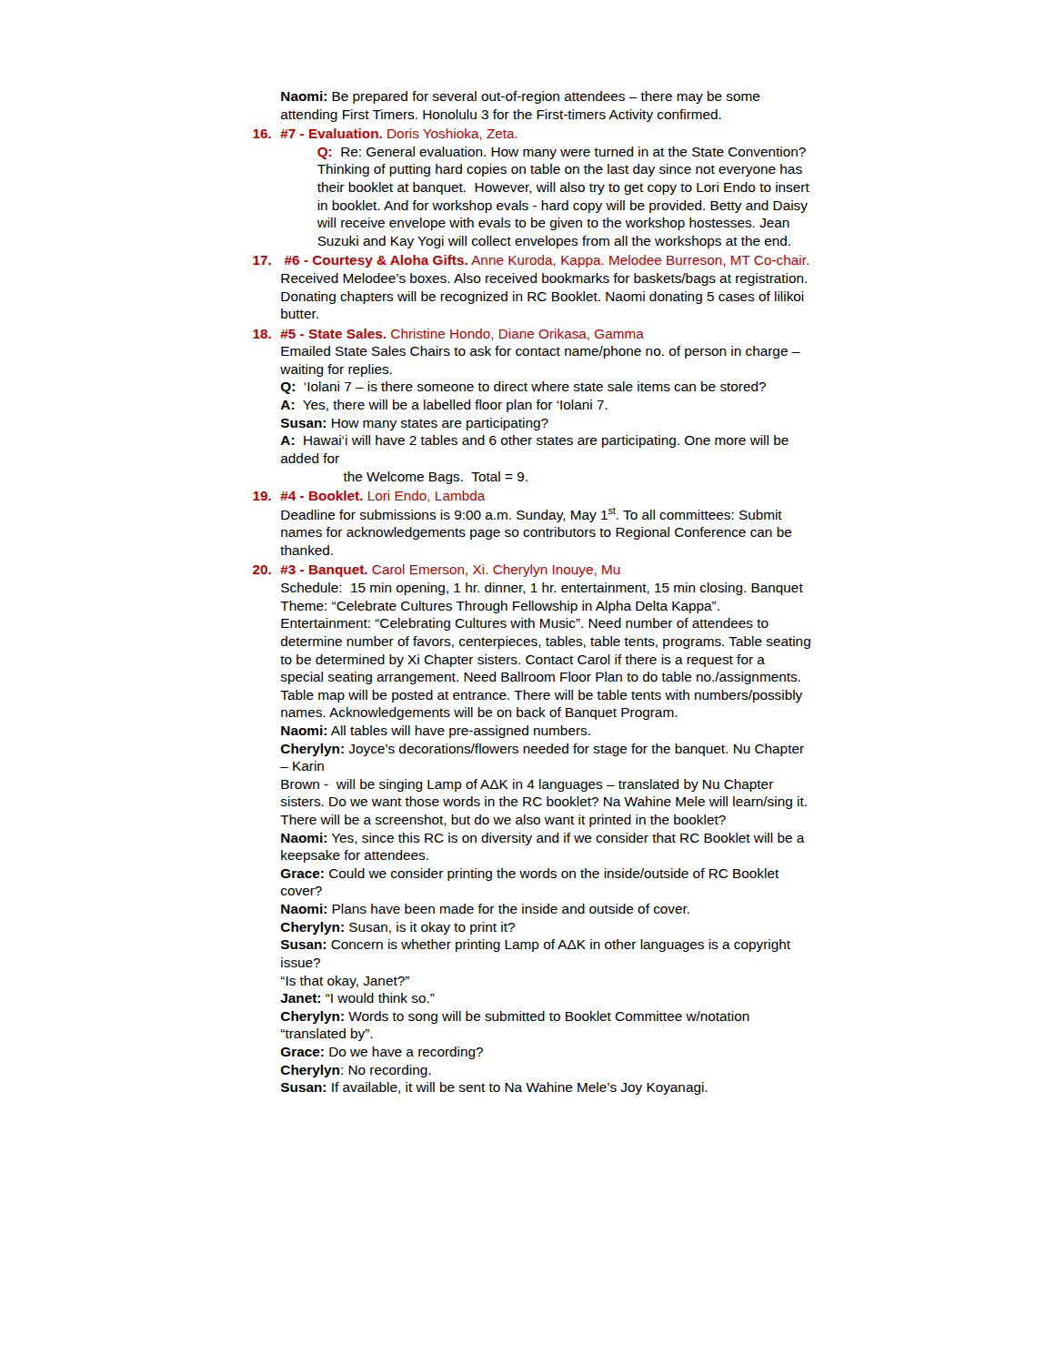Naomi: Be prepared for several out-of-region attendees – there may be some attending First Timers. Honolulu 3 for the First-timers Activity confirmed.
16.
#7 - Evaluation. Doris Yoshioka, Zeta.
Q: Re: General evaluation. How many were turned in at the State Convention? Thinking of putting hard copies on table on the last day since not everyone has their booklet at banquet. However, will also try to get copy to Lori Endo to insert in booklet. And for workshop evals - hard copy will be provided. Betty and Daisy will receive envelope with evals to be given to the workshop hostesses. Jean Suzuki and Kay Yogi will collect envelopes from all the workshops at the end.
17.
#6 - Courtesy & Aloha Gifts. Anne Kuroda, Kappa. Melodee Burreson, MT Co-chair.
Received Melodee’s boxes. Also received bookmarks for baskets/bags at registration. Donating chapters will be recognized in RC Booklet. Naomi donating 5 cases of lilikoi butter.
18.
#5 - State Sales. Christine Hondo, Diane Orikasa, Gamma
Emailed State Sales Chairs to ask for contact name/phone no. of person in charge – waiting for replies.
Q: ‘Iolani 7 – is there someone to direct where state sale items can be stored?
A: Yes, there will be a labelled floor plan for ‘Iolani 7.
Susan: How many states are participating?
A: Hawai‘i will have 2 tables and 6 other states are participating. One more will be added for
the Welcome Bags. Total = 9.
19.
#4 - Booklet. Lori Endo, Lambda
Deadline for submissions is 9:00 a.m. Sunday, May 1st. To all committees: Submit names for acknowledgements page so contributors to Regional Conference can be thanked.
20.
#3 - Banquet. Carol Emerson, Xi. Cherylyn Inouye, Mu
Schedule: 15 min opening, 1 hr. dinner, 1 hr. entertainment, 15 min closing. Banquet Theme: “Celebrate Cultures Through Fellowship in Alpha Delta Kappa”. Entertainment: “Celebrating Cultures with Music”. Need number of attendees to determine number of favors, centerpieces, tables, table tents, programs. Table seating to be determined by Xi Chapter sisters. Contact Carol if there is a request for a special seating arrangement. Need Ballroom Floor Plan to do table no./assignments. Table map will be posted at entrance. There will be table tents with numbers/possibly names. Acknowledgements will be on back of Banquet Program.
Naomi: All tables will have pre-assigned numbers.
Cherylyn: Joyce’s decorations/flowers needed for stage for the banquet. Nu Chapter – Karin
Brown - will be singing Lamp of AΔK in 4 languages – translated by Nu Chapter sisters. Do we want those words in the RC booklet? Na Wahine Mele will learn/sing it. There will be a screenshot, but do we also want it printed in the booklet?
Naomi: Yes, since this RC is on diversity and if we consider that RC Booklet will be a keepsake for attendees.
Grace: Could we consider printing the words on the inside/outside of RC Booklet cover?
Naomi: Plans have been made for the inside and outside of cover.
Cherylyn: Susan, is it okay to print it?
Susan: Concern is whether printing Lamp of AΔK in other languages is a copyright issue?
“Is that okay, Janet?”
Janet: “I would think so.”
Cherylyn: Words to song will be submitted to Booklet Committee w/notation “translated by”.
Grace: Do we have a recording?
Cherylyn: No recording.
Susan: If available, it will be sent to Na Wahine Mele’s Joy Koyanagi.